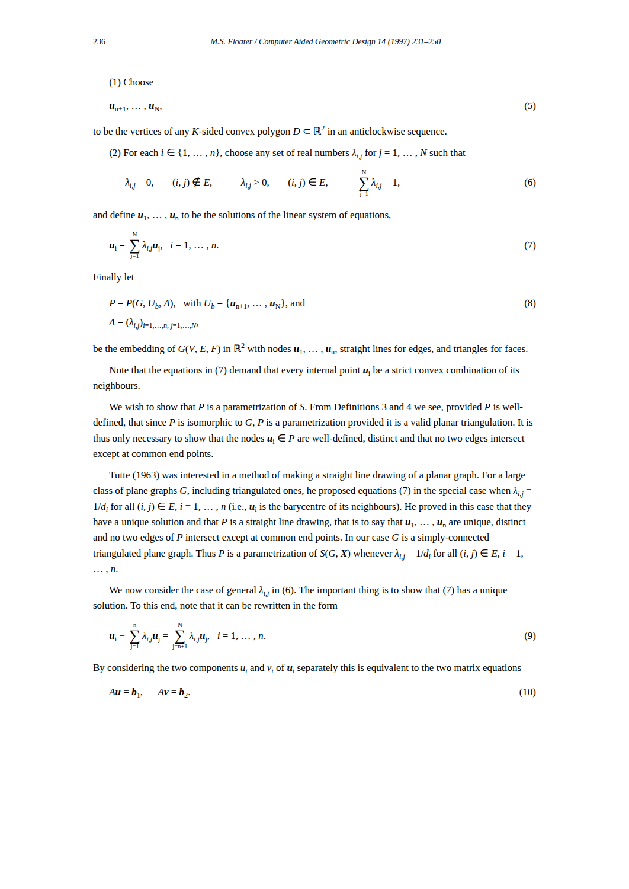236 M.S. Floater / Computer Aided Geometric Design 14 (1997) 231–250
(1) Choose
un+1, … , uN,
(5)
to be the vertices of any K-sided convex polygon D ⊂ ℝ2 in an anticlockwise sequence.
(2) For each i ∈ {1, … , n}, choose any set of real numbers λi,j for j = 1, … , N such that
λi,j = 0, (i, j) ∉ E, λi,j > 0, (i, j) ∈ E, N∑j=1 λi,j = 1,
(6)
and define u1, … , un to be the solutions of the linear system of equations,
ui = N∑j=1 λi,j uj, i = 1, … , n.
(7)
Finally let
P = P(G, Ub, Λ), with Ub = {un+1, … , uN}, and
Λ = (λi,j)i=1,…,n, j=1,…,N,
(8)
be the embedding of G(V, E, F) in ℝ2 with nodes u1, … , un, straight lines for edges, and triangles for faces.
Note that the equations in (7) demand that every internal point ui be a strict convex combination of its neighbours.
We wish to show that P is a parametrization of S. From Definitions 3 and 4 we see, provided P is well-defined, that since P is isomorphic to G, P is a parametrization provided it is a valid planar triangulation. It is thus only necessary to show that the nodes ui ∈ P are well-defined, distinct and that no two edges intersect except at common end points.
Tutte (1963) was interested in a method of making a straight line drawing of a planar graph. For a large class of plane graphs G, including triangulated ones, he proposed equations (7) in the special case when λi,j = 1/di for all (i, j) ∈ E, i = 1, … , n (i.e., ui is the barycentre of its neighbours). He proved in this case that they have a unique solution and that P is a straight line drawing, that is to say that u1, … , un are unique, distinct and no two edges of P intersect except at common end points. In our case G is a simply-connected triangulated plane graph. Thus P is a parametrization of S(G, X) whenever λi,j = 1/di for all (i, j) ∈ E, i = 1, … , n.
We now consider the case of general λi,j in (6). The important thing is to show that (7) has a unique solution. To this end, note that it can be rewritten in the form
ui − n∑j=1 λi,j uj = N∑j=n+1 λi,j uj, i = 1, … , n.
(9)
By considering the two components ui and vi of ui separately this is equivalent to the two matrix equations
Au = b1, Av = b2.
(10)